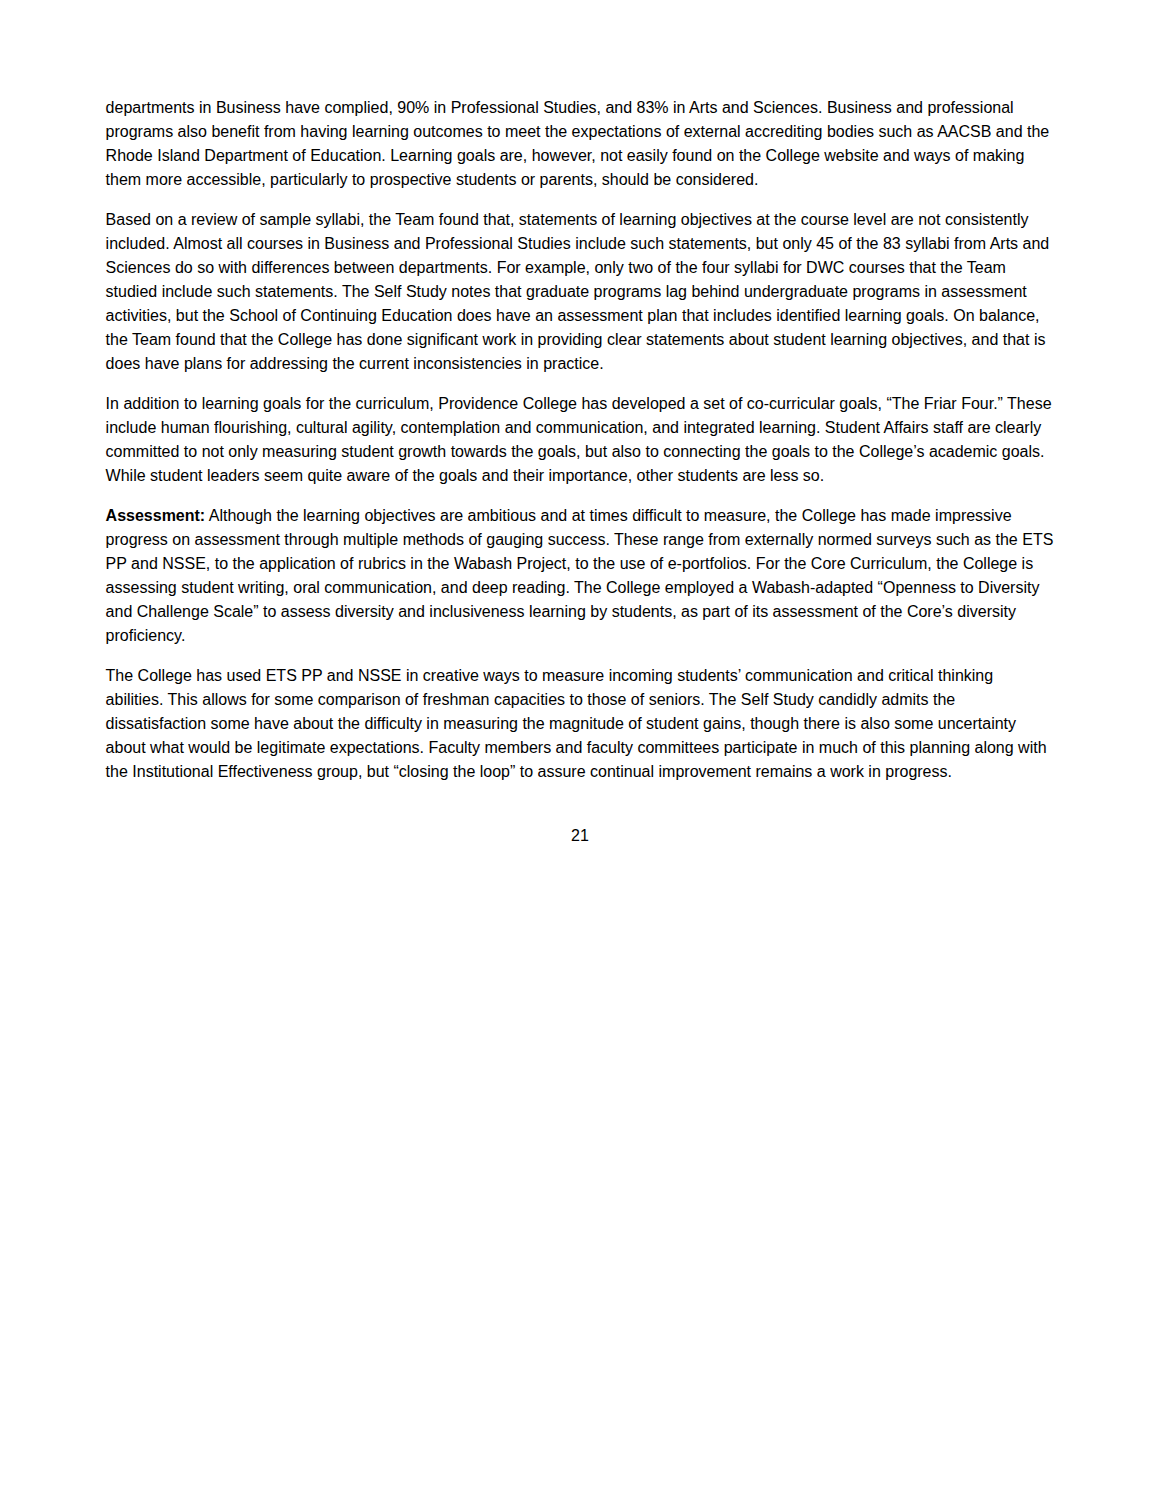departments in Business have complied, 90% in Professional Studies, and 83% in Arts and Sciences. Business and professional programs also benefit from having learning outcomes to meet the expectations of external accrediting bodies such as AACSB and the Rhode Island Department of Education. Learning goals are, however, not easily found on the College website and ways of making them more accessible, particularly to prospective students or parents, should be considered.
Based on a review of sample syllabi, the Team found that, statements of learning objectives at the course level are not consistently included. Almost all courses in Business and Professional Studies include such statements, but only 45 of the 83 syllabi from Arts and Sciences do so with differences between departments. For example, only two of the four syllabi for DWC courses that the Team studied include such statements. The Self Study notes that graduate programs lag behind undergraduate programs in assessment activities, but the School of Continuing Education does have an assessment plan that includes identified learning goals. On balance, the Team found that the College has done significant work in providing clear statements about student learning objectives, and that is does have plans for addressing the current inconsistencies in practice.
In addition to learning goals for the curriculum, Providence College has developed a set of co-curricular goals, “The Friar Four.” These include human flourishing, cultural agility, contemplation and communication, and integrated learning. Student Affairs staff are clearly committed to not only measuring student growth towards the goals, but also to connecting the goals to the College’s academic goals. While student leaders seem quite aware of the goals and their importance, other students are less so.
Assessment: Although the learning objectives are ambitious and at times difficult to measure, the College has made impressive progress on assessment through multiple methods of gauging success. These range from externally normed surveys such as the ETS PP and NSSE, to the application of rubrics in the Wabash Project, to the use of e-portfolios. For the Core Curriculum, the College is assessing student writing, oral communication, and deep reading. The College employed a Wabash-adapted “Openness to Diversity and Challenge Scale” to assess diversity and inclusiveness learning by students, as part of its assessment of the Core’s diversity proficiency.
The College has used ETS PP and NSSE in creative ways to measure incoming students’ communication and critical thinking abilities. This allows for some comparison of freshman capacities to those of seniors. The Self Study candidly admits the dissatisfaction some have about the difficulty in measuring the magnitude of student gains, though there is also some uncertainty about what would be legitimate expectations. Faculty members and faculty committees participate in much of this planning along with the Institutional Effectiveness group, but “closing the loop” to assure continual improvement remains a work in progress.
21